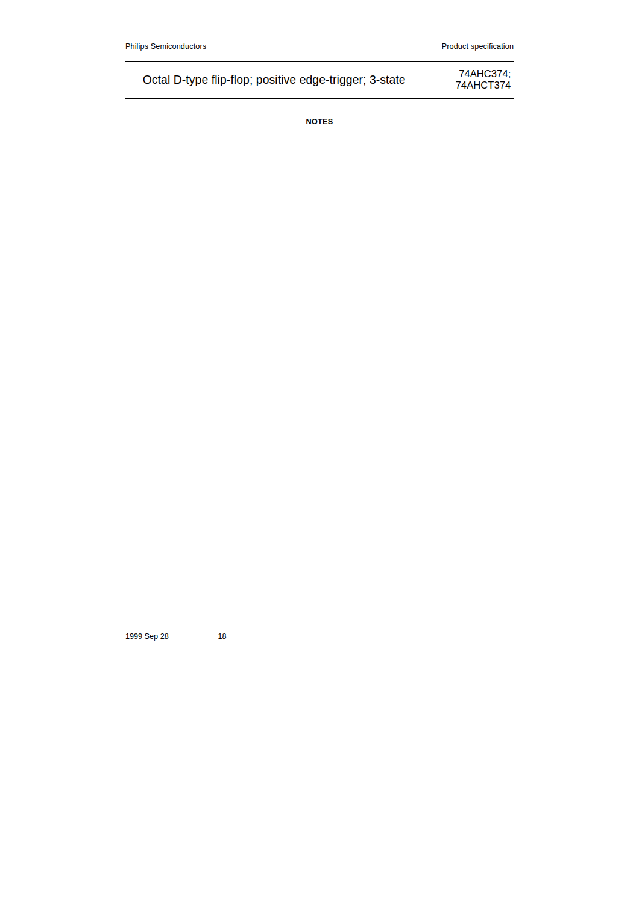Philips Semiconductors
Product specification
Octal D-type flip-flop; positive edge-trigger; 3-state
74AHC374;
74AHCT374
NOTES
1999 Sep 28
18